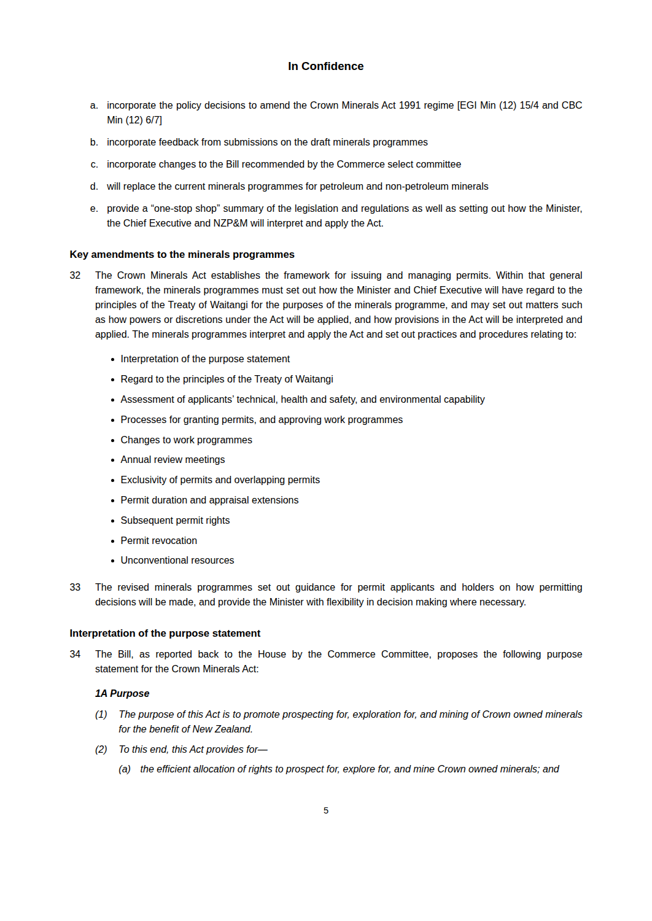In Confidence
incorporate the policy decisions to amend the Crown Minerals Act 1991 regime [EGI Min (12) 15/4 and CBC Min (12) 6/7]
incorporate feedback from submissions on the draft minerals programmes
incorporate changes to the Bill recommended by the Commerce select committee
will replace the current minerals programmes for petroleum and non-petroleum minerals
provide a “one-stop shop” summary of the legislation and regulations as well as setting out how the Minister, the Chief Executive and NZP&M will interpret and apply the Act.
Key amendments to the minerals programmes
32
The Crown Minerals Act establishes the framework for issuing and managing permits. Within that general framework, the minerals programmes must set out how the Minister and Chief Executive will have regard to the principles of the Treaty of Waitangi for the purposes of the minerals programme, and may set out matters such as how powers or discretions under the Act will be applied, and how provisions in the Act will be interpreted and applied. The minerals programmes interpret and apply the Act and set out practices and procedures relating to:
Interpretation of the purpose statement
Regard to the principles of the Treaty of Waitangi
Assessment of applicants’ technical, health and safety, and environmental capability
Processes for granting permits, and approving work programmes
Changes to work programmes
Annual review meetings
Exclusivity of permits and overlapping permits
Permit duration and appraisal extensions
Subsequent permit rights
Permit revocation
Unconventional resources
33
The revised minerals programmes set out guidance for permit applicants and holders on how permitting decisions will be made, and provide the Minister with flexibility in decision making where necessary.
Interpretation of the purpose statement
34
The Bill, as reported back to the House by the Commerce Committee, proposes the following purpose statement for the Crown Minerals Act:
1A Purpose
(1) The purpose of this Act is to promote prospecting for, exploration for, and mining of Crown owned minerals for the benefit of New Zealand.
(2) To this end, this Act provides for—
(a) the efficient allocation of rights to prospect for, explore for, and mine Crown owned minerals; and
5